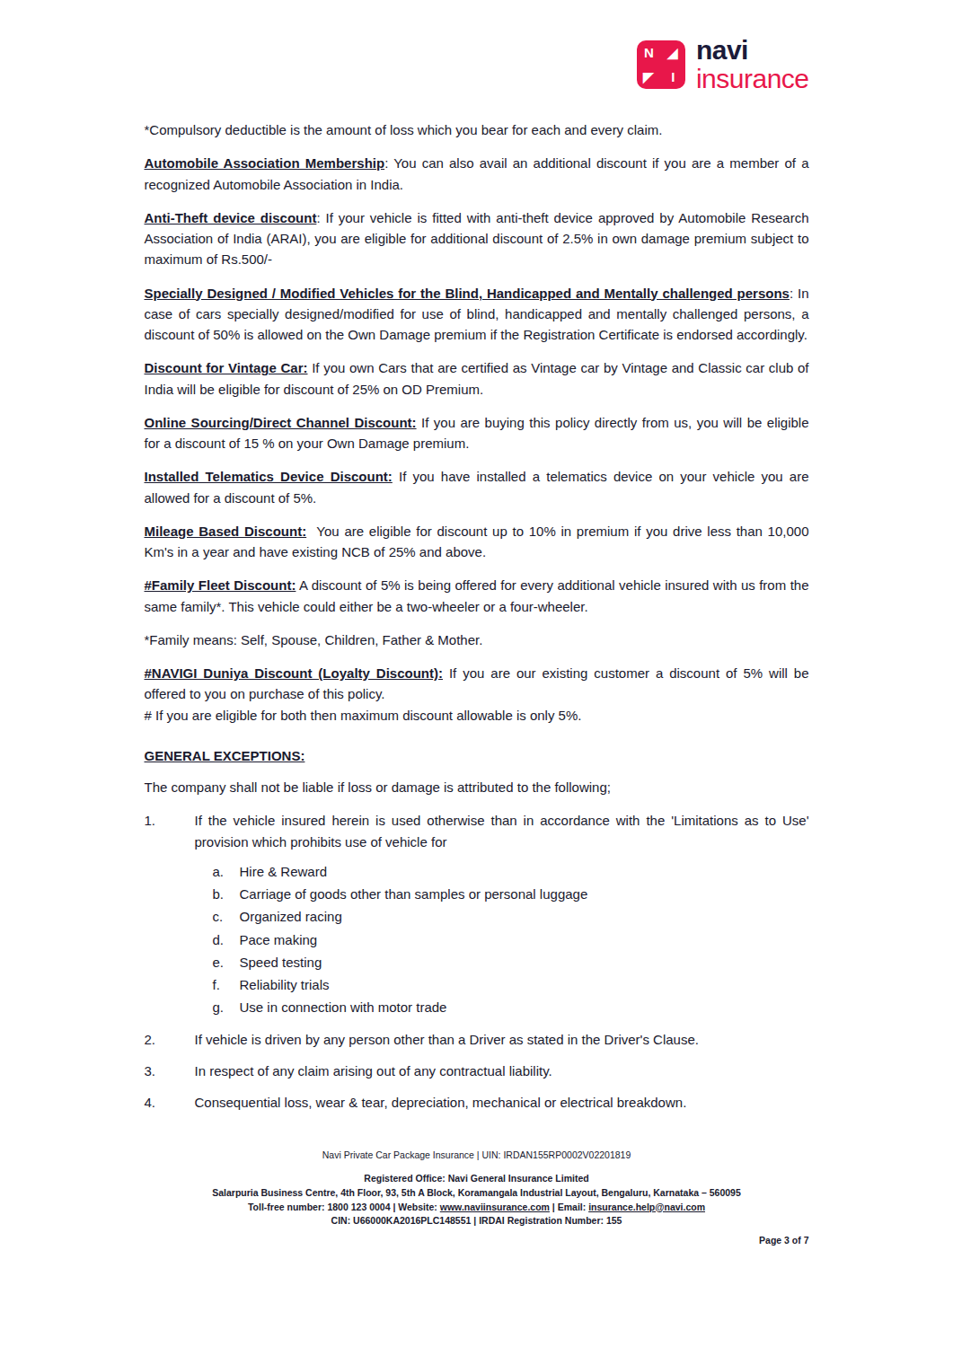N◢◤I
navi
insurance
*Compulsory deductible is the amount of loss which you bear for each and every claim.
Automobile Association Membership: You can also avail an additional discount if you are a member of a recognized Automobile Association in India.
Anti-Theft device discount: If your vehicle is fitted with anti-theft device approved by Automobile Research Association of India (ARAI), you are eligible for additional discount of 2.5% in own damage premium subject to maximum of Rs.500/-
Specially Designed / Modified Vehicles for the Blind, Handicapped and Mentally challenged persons: In case of cars specially designed/modified for use of blind, handicapped and mentally challenged persons, a discount of 50% is allowed on the Own Damage premium if the Registration Certificate is endorsed accordingly.
Discount for Vintage Car: If you own Cars that are certified as Vintage car by Vintage and Classic car club of India will be eligible for discount of 25% on OD Premium.
Online Sourcing/Direct Channel Discount: If you are buying this policy directly from us, you will be eligible for a discount of 15 % on your Own Damage premium.
Installed Telematics Device Discount: If you have installed a telematics device on your vehicle you are allowed for a discount of 5%.
Mileage Based Discount: You are eligible for discount up to 10% in premium if you drive less than 10,000 Km's in a year and have existing NCB of 25% and above.
#Family Fleet Discount: A discount of 5% is being offered for every additional vehicle insured with us from the same family*. This vehicle could either be a two-wheeler or a four-wheeler.
*Family means: Self, Spouse, Children, Father & Mother.
#NAVIGI Duniya Discount (Loyalty Discount): If you are our existing customer a discount of 5% will be offered to you on purchase of this policy.
# If you are eligible for both then maximum discount allowable is only 5%.
GENERAL EXCEPTIONS:
The company shall not be liable if loss or damage is attributed to the following;
If the vehicle insured herein is used otherwise than in accordance with the 'Limitations as to Use' provision which prohibits use of vehicle for
Hire & Reward
Carriage of goods other than samples or personal luggage
Organized racing
Pace making
Speed testing
Reliability trials
Use in connection with motor trade
If vehicle is driven by any person other than a Driver as stated in the Driver's Clause.
In respect of any claim arising out of any contractual liability.
Consequential loss, wear & tear, depreciation, mechanical or electrical breakdown.
Navi Private Car Package Insurance | UIN: IRDAN155RP0002V02201819
Registered Office: Navi General Insurance Limited
Salarpuria Business Centre, 4th Floor, 93, 5th A Block, Koramangala Industrial Layout, Bengaluru, Karnataka – 560095
Toll-free number: 1800 123 0004 | Website: www.naviinsurance.com | Email: insurance.help@navi.com
CIN: U66000KA2016PLC148551 | IRDAI Registration Number: 155
Page 3 of 7